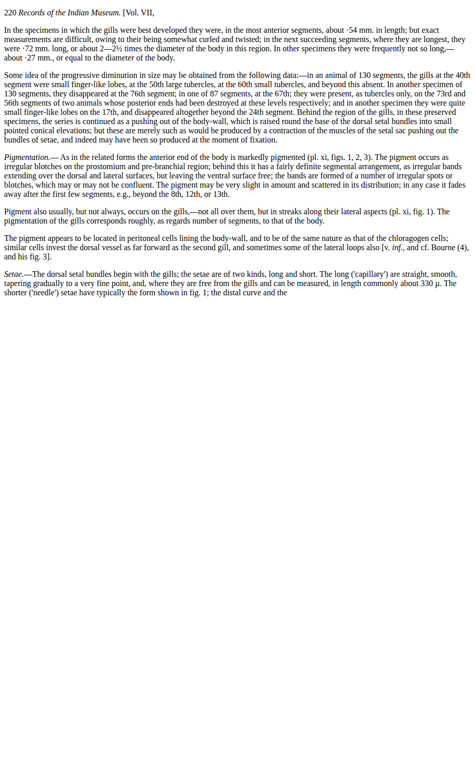220 Records of the Indian Museum. [Vol. VII,
In the specimens in which the gills were best developed they were, in the most anterior segments, about ·54 mm. in length; but exact measurements are difficult, owing to their being somewhat curled and twisted; in the next succeeding segments, where they are longest, they were ·72 mm. long, or about 2—2½ times the diameter of the body in this region. In other specimens they were frequently not so long,—about ·27 mm., or equal to the diameter of the body.
Some idea of the progressive diminution in size may be obtained from the following data:—in an animal of 130 segments, the gills at the 40th segment were small finger-like lobes, at the 50th large tubercles, at the 60th small tubercles, and beyond this absent. In another specimen of 130 segments, they disappeared at the 76th segment; in one of 87 segments, at the 67th; they were present, as tubercles only, on the 73rd and 56th segments of two animals whose posterior ends had been destroyed at these levels respectively; and in another specimen they were quite small finger-like lobes on the 17th, and disappeared altogether beyond the 24th segment. Behind the region of the gills, in these preserved specimens, the series is continued as a pushing out of the body-wall, which is raised round the base of the dorsal setal bundles into small pointed conical elevations; but these are merely such as would be produced by a contraction of the muscles of the setal sac pushing out the bundles of setae, and indeed may have been so produced at the moment of fixation.
Pigmentation.— As in the related forms the anterior end of the body is markedly pigmented (pl. xi, figs. 1, 2, 3). The pigment occurs as irregular blotches on the prostomium and pre-branchial region; behind this it has a fairly definite segmental arrangement, as irregular bands extending over the dorsal and lateral surfaces, but leaving the ventral surface free; the bands are formed of a number of irregular spots or blotches, which may or may not be confluent. The pigment may be very slight in amount and scattered in its distribution; in any case it fades away after the first few segments, e.g., beyond the 8th, 12th, or 13th.
Pigment also usually, but not always, occurs on the gills,—not all over them, but in streaks along their lateral aspects (pl. xi, fig. 1). The pigmentation of the gills corresponds roughly, as regards number of segments, to that of the body.
The pigment appears to be located in peritoneal cells lining the body-wall, and to be of the same nature as that of the chloragogen cells; similar cells invest the dorsal vessel as far forward as the second gill, and sometimes some of the lateral loops also [v. inf., and cf. Bourne (4), and his fig. 3].
Setae.—The dorsal setal bundles begin with the gills; the setae are of two kinds, long and short. The long ('capillary') are straight, smooth, tapering gradually to a very fine point, and, where they are free from the gills and can be measured, in length commonly about 330 µ. The shorter ('needle') setae have typically the form shown in fig. 1; the distal curve and the